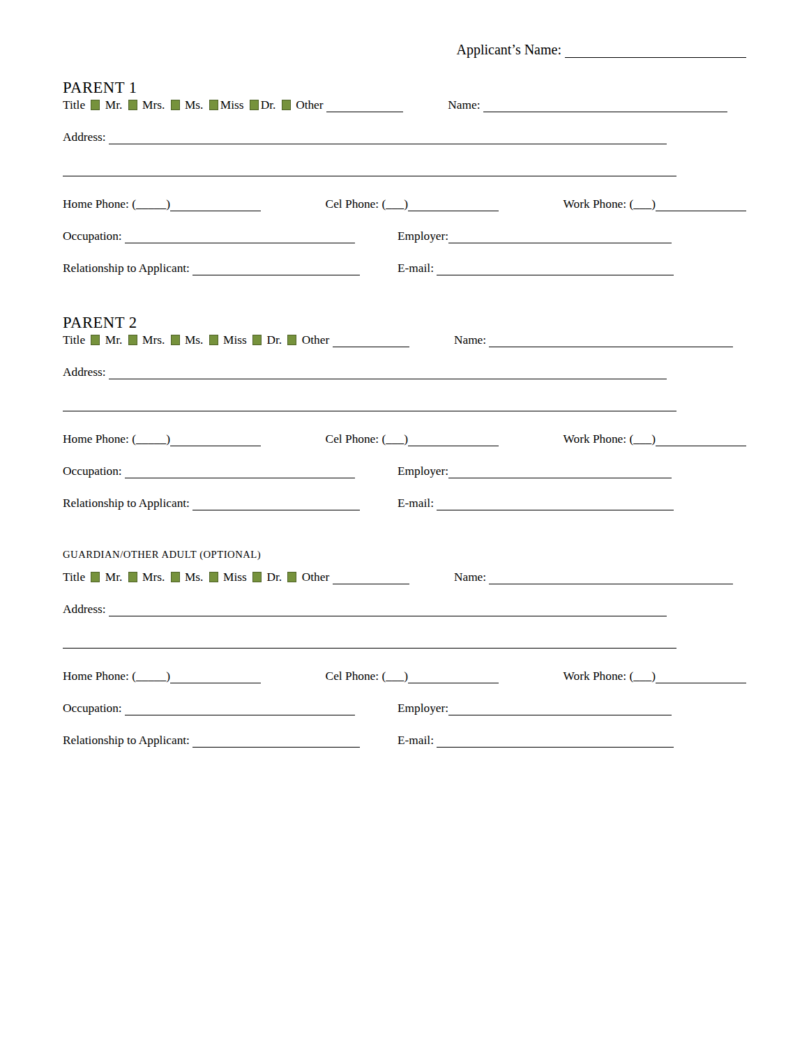Applicant’s Name:
PARENT 1
Title Mr. Mrs. Ms. Miss Dr. Other Name:
Address:
Home Phone: (_____) Cel Phone: (___) Work Phone: (___)
Occupation: Employer:
Relationship to Applicant: E-mail:
PARENT 2
Title Mr. Mrs. Ms. Miss Dr. Other Name:
Address:
Home Phone: (_____) Cel Phone: (___) Work Phone: (___)
Occupation: Employer:
Relationship to Applicant: E-mail:
GUARDIAN/OTHER ADULT (OPTIONAL)
Title Mr. Mrs. Ms. Miss Dr. Other Name:
Address:
Home Phone: (_____) Cel Phone: (___) Work Phone: (___)
Occupation: Employer:
Relationship to Applicant: E-mail: